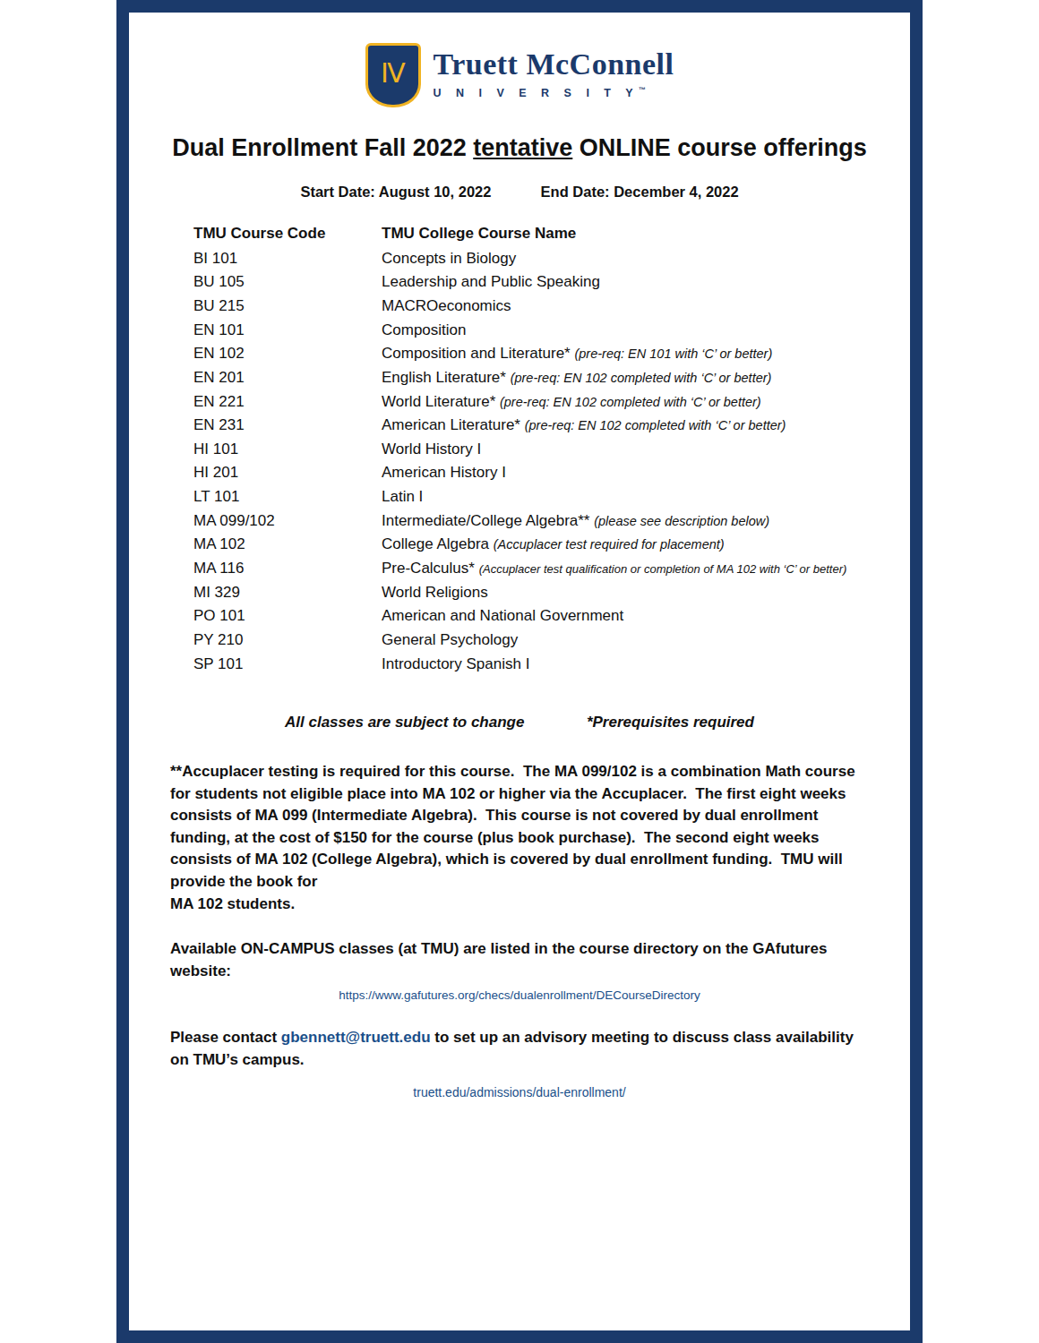Ⅳ
Truett McConnell
U N I V E R S I T Y™
Dual Enrollment Fall 2022 tentative ONLINE course offerings
Start Date: August 10, 2022 End Date: December 4, 2022
| TMU Course Code | TMU College Course Name |
| --- | --- |
| BI 101 | Concepts in Biology |
| BU 105 | Leadership and Public Speaking |
| BU 215 | MACROeconomics |
| EN 101 | Composition |
| EN 102 | Composition and Literature* (pre-req: EN 101 with ‘C’ or better) |
| EN 201 | English Literature* (pre-req: EN 102 completed with ‘C’ or better) |
| EN 221 | World Literature* (pre-req: EN 102 completed with ‘C’ or better) |
| EN 231 | American Literature* (pre-req: EN 102 completed with ‘C’ or better) |
| HI 101 | World History I |
| HI 201 | American History I |
| LT 101 | Latin I |
| MA 099/102 | Intermediate/College Algebra** (please see description below) |
| MA 102 | College Algebra (Accuplacer test required for placement) |
| MA 116 | Pre-Calculus* (Accuplacer test qualification or completion of MA 102 with ‘C’ or better) |
| MI 329 | World Religions |
| PO 101 | American and National Government |
| PY 210 | General Psychology |
| SP 101 | Introductory Spanish I |
All classes are subject to change *Prerequisites required
**Accuplacer testing is required for this course. The MA 099/102 is a combination Math course for students not eligible place into MA 102 or higher via the Accuplacer. The first eight weeks consists of MA 099 (Intermediate Algebra). This course is not covered by dual enrollment funding, at the cost of $150 for the course (plus book purchase). The second eight weeks consists of MA 102 (College Algebra), which is covered by dual enrollment funding. TMU will provide the book for
MA 102 students.
Available ON-CAMPUS classes (at TMU) are listed in the course directory on the GAfutures website:
https://www.gafutures.org/checs/dualenrollment/DECourseDirectory
Please contact gbennett@truett.edu to set up an advisory meeting to discuss class availability on TMU’s campus.
truett.edu/admissions/dual-enrollment/